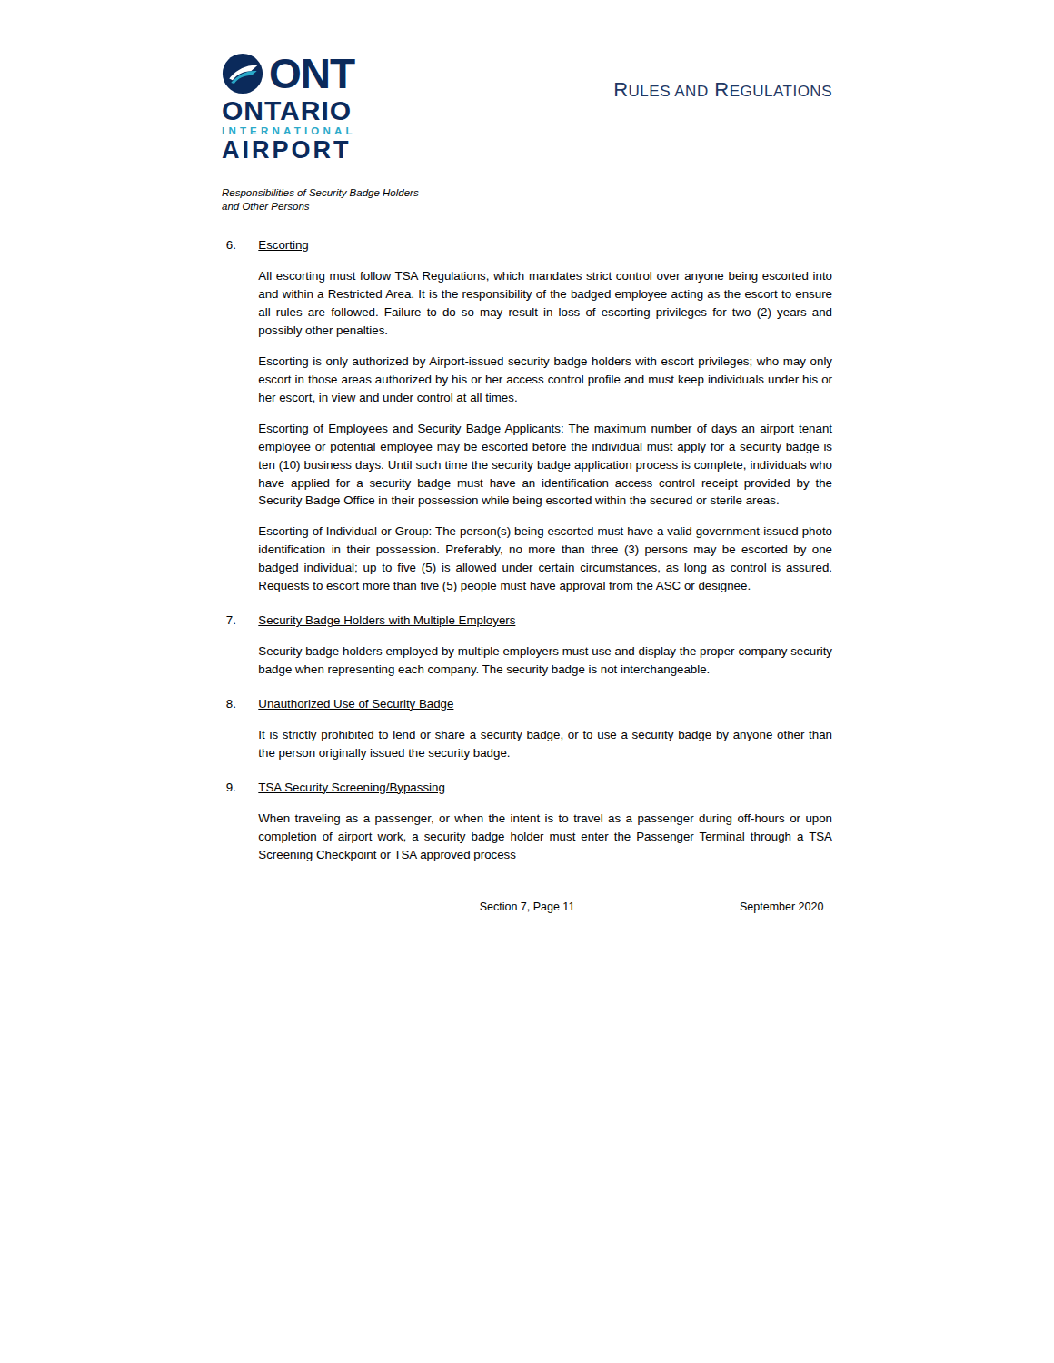ONT
ONTARIO
INTERNATIONAL
AIRPORT
RULES AND REGULATIONS
Responsibilities of Security Badge Holders
and Other Persons
6. Escorting
All escorting must follow TSA Regulations, which mandates strict control over anyone being escorted into and within a Restricted Area. It is the responsibility of the badged employee acting as the escort to ensure all rules are followed. Failure to do so may result in loss of escorting privileges for two (2) years and possibly other penalties.
Escorting is only authorized by Airport-issued security badge holders with escort privileges; who may only escort in those areas authorized by his or her access control profile and must keep individuals under his or her escort, in view and under control at all times.
Escorting of Employees and Security Badge Applicants: The maximum number of days an airport tenant employee or potential employee may be escorted before the individual must apply for a security badge is ten (10) business days. Until such time the security badge application process is complete, individuals who have applied for a security badge must have an identification access control receipt provided by the Security Badge Office in their possession while being escorted within the secured or sterile areas.
Escorting of Individual or Group: The person(s) being escorted must have a valid government-issued photo identification in their possession. Preferably, no more than three (3) persons may be escorted by one badged individual; up to five (5) is allowed under certain circumstances, as long as control is assured. Requests to escort more than five (5) people must have approval from the ASC or designee.
7. Security Badge Holders with Multiple Employers
Security badge holders employed by multiple employers must use and display the proper company security badge when representing each company. The security badge is not interchangeable.
8. Unauthorized Use of Security Badge
It is strictly prohibited to lend or share a security badge, or to use a security badge by anyone other than the person originally issued the security badge.
9. TSA Security Screening/Bypassing
When traveling as a passenger, or when the intent is to travel as a passenger during off-hours or upon completion of airport work, a security badge holder must enter the Passenger Terminal through a TSA Screening Checkpoint or TSA approved process
Section 7, Page 11
September 2020